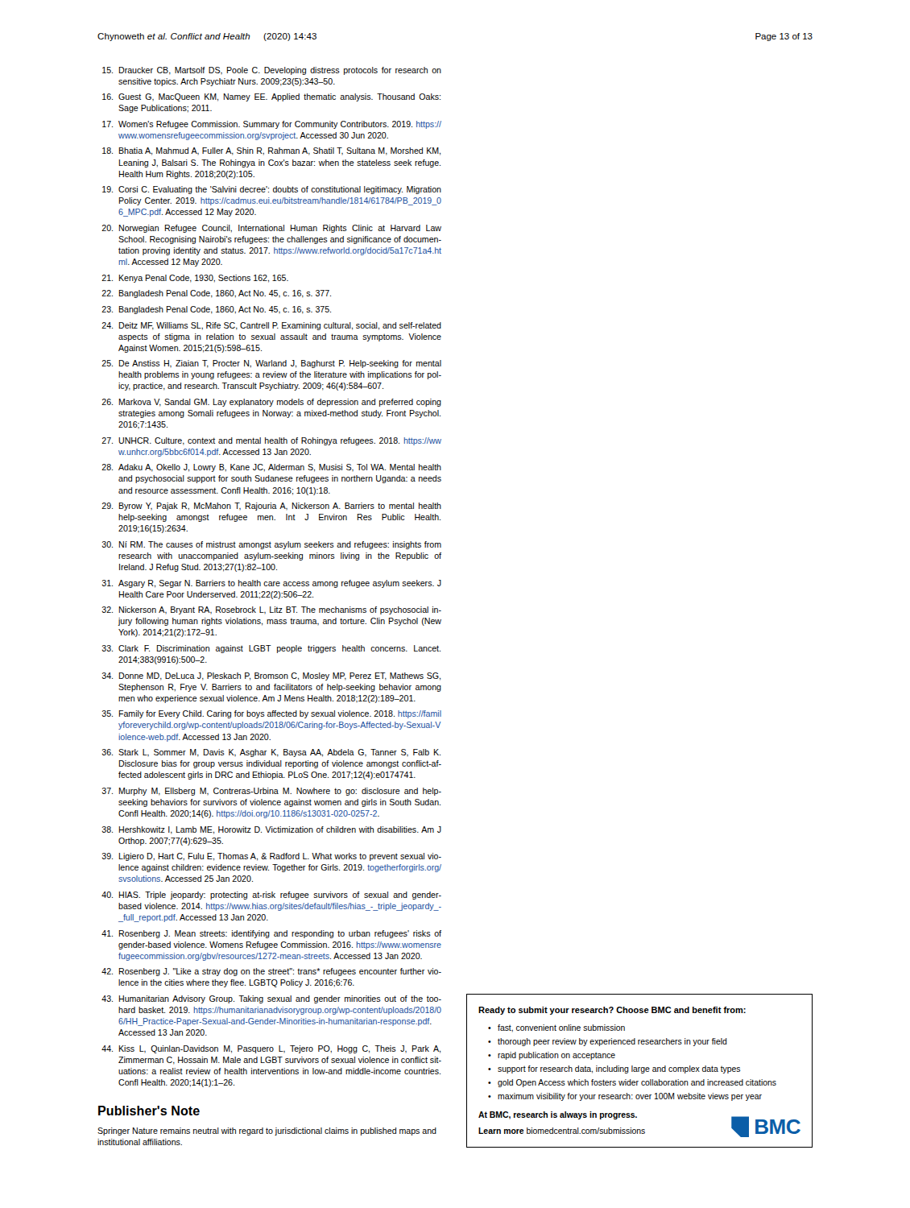Chynoweth et al. Conflict and Health (2020) 14:43
Page 13 of 13
Draucker CB, Martsolf DS, Poole C. Developing distress protocols for research on sensitive topics. Arch Psychiatr Nurs. 2009;23(5):343–50.
Guest G, MacQueen KM, Namey EE. Applied thematic analysis. Thousand Oaks: Sage Publications; 2011.
Women's Refugee Commission. Summary for Community Contributors. 2019. https://www.womensrefugeecommission.org/svproject. Accessed 30 Jun 2020.
Bhatia A, Mahmud A, Fuller A, Shin R, Rahman A, Shatil T, Sultana M, Morshed KM, Leaning J, Balsari S. The Rohingya in Cox's bazar: when the stateless seek refuge. Health Hum Rights. 2018;20(2):105.
Corsi C. Evaluating the 'Salvini decree': doubts of constitutional legitimacy. Migration Policy Center. 2019. https://cadmus.eui.eu/bitstream/handle/1814/61784/PB_2019_06_MPC.pdf. Accessed 12 May 2020.
Norwegian Refugee Council, International Human Rights Clinic at Harvard Law School. Recognising Nairobi's refugees: the challenges and significance of documentation proving identity and status. 2017. https://www.refworld.org/docid/5a17c71a4.html. Accessed 12 May 2020.
Kenya Penal Code, 1930, Sections 162, 165.
Bangladesh Penal Code, 1860, Act No. 45, c. 16, s. 377.
Bangladesh Penal Code, 1860, Act No. 45, c. 16, s. 375.
Deitz MF, Williams SL, Rife SC, Cantrell P. Examining cultural, social, and self-related aspects of stigma in relation to sexual assault and trauma symptoms. Violence Against Women. 2015;21(5):598–615.
De Anstiss H, Ziaian T, Procter N, Warland J, Baghurst P. Help-seeking for mental health problems in young refugees: a review of the literature with implications for policy, practice, and research. Transcult Psychiatry. 2009; 46(4):584–607.
Markova V, Sandal GM. Lay explanatory models of depression and preferred coping strategies among Somali refugees in Norway: a mixed-method study. Front Psychol. 2016;7:1435.
UNHCR. Culture, context and mental health of Rohingya refugees. 2018. https://www.unhcr.org/5bbc6f014.pdf. Accessed 13 Jan 2020.
Adaku A, Okello J, Lowry B, Kane JC, Alderman S, Musisi S, Tol WA. Mental health and psychosocial support for south Sudanese refugees in northern Uganda: a needs and resource assessment. Confl Health. 2016; 10(1):18.
Byrow Y, Pajak R, McMahon T, Rajouria A, Nickerson A. Barriers to mental health help-seeking amongst refugee men. Int J Environ Res Public Health. 2019;16(15):2634.
Ní RM. The causes of mistrust amongst asylum seekers and refugees: insights from research with unaccompanied asylum-seeking minors living in the Republic of Ireland. J Refug Stud. 2013;27(1):82–100.
Asgary R, Segar N. Barriers to health care access among refugee asylum seekers. J Health Care Poor Underserved. 2011;22(2):506–22.
Nickerson A, Bryant RA, Rosebrock L, Litz BT. The mechanisms of psychosocial injury following human rights violations, mass trauma, and torture. Clin Psychol (New York). 2014;21(2):172–91.
Clark F. Discrimination against LGBT people triggers health concerns. Lancet. 2014;383(9916):500–2.
Donne MD, DeLuca J, Pleskach P, Bromson C, Mosley MP, Perez ET, Mathews SG, Stephenson R, Frye V. Barriers to and facilitators of help-seeking behavior among men who experience sexual violence. Am J Mens Health. 2018;12(2):189–201.
Family for Every Child. Caring for boys affected by sexual violence. 2018. https://familyforeverychild.org/wp-content/uploads/2018/06/Caring-for-Boys-Affected-by-Sexual-Violence-web.pdf. Accessed 13 Jan 2020.
Stark L, Sommer M, Davis K, Asghar K, Baysa AA, Abdela G, Tanner S, Falb K. Disclosure bias for group versus individual reporting of violence amongst conflict-affected adolescent girls in DRC and Ethiopia. PLoS One. 2017;12(4):e0174741.
Murphy M, Ellsberg M, Contreras-Urbina M. Nowhere to go: disclosure and help-seeking behaviors for survivors of violence against women and girls in South Sudan. Confl Health. 2020;14(6). https://doi.org/10.1186/s13031-020-0257-2.
Hershkowitz I, Lamb ME, Horowitz D. Victimization of children with disabilities. Am J Orthop. 2007;77(4):629–35.
Ligiero D, Hart C, Fulu E, Thomas A, & Radford L. What works to prevent sexual violence against children: evidence review. Together for Girls. 2019. togetherforgirls.org/svsolutions. Accessed 25 Jan 2020.
HIAS. Triple jeopardy: protecting at-risk refugee survivors of sexual and gender-based violence. 2014. https://www.hias.org/sites/default/files/hias_-_triple_jeopardy_-_full_report.pdf. Accessed 13 Jan 2020.
Rosenberg J. Mean streets: identifying and responding to urban refugees' risks of gender-based violence. Womens Refugee Commission. 2016. https://www.womensrefugeecommission.org/gbv/resources/1272-mean-streets. Accessed 13 Jan 2020.
Rosenberg J. "Like a stray dog on the street": trans* refugees encounter further violence in the cities where they flee. LGBTQ Policy J. 2016;6:76.
Humanitarian Advisory Group. Taking sexual and gender minorities out of the too-hard basket. 2019. https://humanitarianadvisorygroup.org/wp-content/uploads/2018/06/HH_Practice-Paper-Sexual-and-Gender-Minorities-in-humanitarian-response.pdf. Accessed 13 Jan 2020.
Kiss L, Quinlan-Davidson M, Pasquero L, Tejero PO, Hogg C, Theis J, Park A, Zimmerman C, Hossain M. Male and LGBT survivors of sexual violence in conflict situations: a realist review of health interventions in low-and middle-income countries. Confl Health. 2020;14(1):1–26.
Publisher's Note
Springer Nature remains neutral with regard to jurisdictional claims in published maps and institutional affiliations.
Ready to submit your research? Choose BMC and benefit from:
fast, convenient online submission
thorough peer review by experienced researchers in your field
rapid publication on acceptance
support for research data, including large and complex data types
gold Open Access which fosters wider collaboration and increased citations
maximum visibility for your research: over 100M website views per year
At BMC, research is always in progress. Learn more biomedcentral.com/submissions
BMC